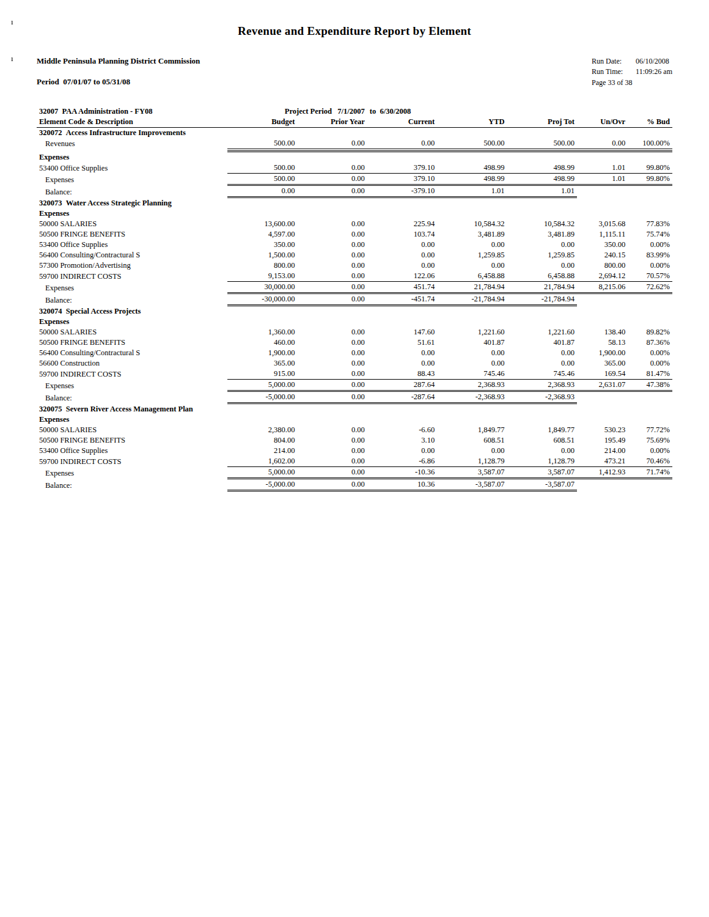ı
ı
Revenue and Expenditure Report by Element
Middle Peninsula Planning District Commission
Period 07/01/07 to 05/31/08
Run Date: 06/10/2008
Run Time: 11:09:26 am
Page 33 of 38
| 32007 PAA Administration - FY08 | Project Period 7/1/2007 | to 6/30/2008 | | | |
| Element Code & Description | Budget | Prior Year | Current | YTD | Proj Tot | Un/Ovr | % Bud |
| 320072 Access Infrastructure Improvements |
| Revenues | 500.00 | 0.00 | 0.00 | 500.00 | 500.00 | 0.00 | 100.00% |
| Expenses |
| 53400 Office Supplies | 500.00 | 0.00 | 379.10 | 498.99 | 498.99 | 1.01 | 99.80% |
| Expenses | 500.00 | 0.00 | 379.10 | 498.99 | 498.99 | 1.01 | 99.80% |
| Balance: | 0.00 | 0.00 | -379.10 | 1.01 | 1.01 | | |
| 320073 Water Access Strategic Planning |
| Expenses |
| 50000 SALARIES | 13,600.00 | 0.00 | 225.94 | 10,584.32 | 10,584.32 | 3,015.68 | 77.83% |
| 50500 FRINGE BENEFITS | 4,597.00 | 0.00 | 103.74 | 3,481.89 | 3,481.89 | 1,115.11 | 75.74% |
| 53400 Office Supplies | 350.00 | 0.00 | 0.00 | 0.00 | 0.00 | 350.00 | 0.00% |
| 56400 Consulting/Contractural S | 1,500.00 | 0.00 | 0.00 | 1,259.85 | 1,259.85 | 240.15 | 83.99% |
| 57300 Promotion/Advertising | 800.00 | 0.00 | 0.00 | 0.00 | 0.00 | 800.00 | 0.00% |
| 59700 INDIRECT COSTS | 9,153.00 | 0.00 | 122.06 | 6,458.88 | 6,458.88 | 2,694.12 | 70.57% |
| Expenses | 30,000.00 | 0.00 | 451.74 | 21,784.94 | 21,784.94 | 8,215.06 | 72.62% |
| Balance: | -30,000.00 | 0.00 | -451.74 | -21,784.94 | -21,784.94 | | |
| 320074 Special Access Projects |
| Expenses |
| 50000 SALARIES | 1,360.00 | 0.00 | 147.60 | 1,221.60 | 1,221.60 | 138.40 | 89.82% |
| 50500 FRINGE BENEFITS | 460.00 | 0.00 | 51.61 | 401.87 | 401.87 | 58.13 | 87.36% |
| 56400 Consulting/Contractural S | 1,900.00 | 0.00 | 0.00 | 0.00 | 0.00 | 1,900.00 | 0.00% |
| 56600 Construction | 365.00 | 0.00 | 0.00 | 0.00 | 0.00 | 365.00 | 0.00% |
| 59700 INDIRECT COSTS | 915.00 | 0.00 | 88.43 | 745.46 | 745.46 | 169.54 | 81.47% |
| Expenses | 5,000.00 | 0.00 | 287.64 | 2,368.93 | 2,368.93 | 2,631.07 | 47.38% |
| Balance: | -5,000.00 | 0.00 | -287.64 | -2,368.93 | -2,368.93 | | |
| 320075 Severn River Access Management Plan |
| Expenses |
| 50000 SALARIES | 2,380.00 | 0.00 | -6.60 | 1,849.77 | 1,849.77 | 530.23 | 77.72% |
| 50500 FRINGE BENEFITS | 804.00 | 0.00 | 3.10 | 608.51 | 608.51 | 195.49 | 75.69% |
| 53400 Office Supplies | 214.00 | 0.00 | 0.00 | 0.00 | 0.00 | 214.00 | 0.00% |
| 59700 INDIRECT COSTS | 1,602.00 | 0.00 | -6.86 | 1,128.79 | 1,128.79 | 473.21 | 70.46% |
| Expenses | 5,000.00 | 0.00 | -10.36 | 3,587.07 | 3,587.07 | 1,412.93 | 71.74% |
| Balance: | -5,000.00 | 0.00 | 10.36 | -3,587.07 | -3,587.07 | | |